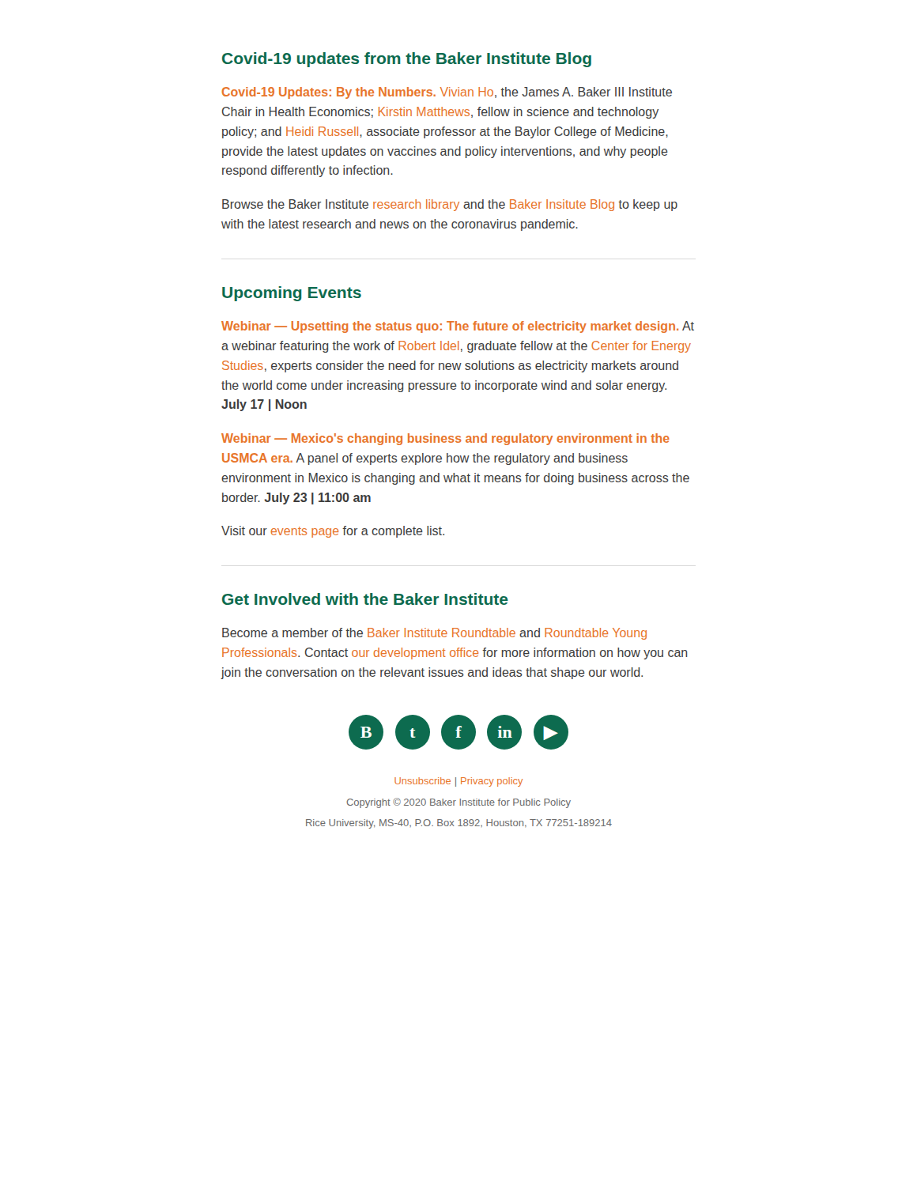Covid-19 updates from the Baker Institute Blog
Covid-19 Updates: By the Numbers. Vivian Ho, the James A. Baker III Institute Chair in Health Economics; Kirstin Matthews, fellow in science and technology policy; and Heidi Russell, associate professor at the Baylor College of Medicine, provide the latest updates on vaccines and policy interventions, and why people respond differently to infection.
Browse the Baker Institute research library and the Baker Insitute Blog to keep up with the latest research and news on the coronavirus pandemic.
Upcoming Events
Webinar — Upsetting the status quo: The future of electricity market design. At a webinar featuring the work of Robert Idel, graduate fellow at the Center for Energy Studies, experts consider the need for new solutions as electricity markets around the world come under increasing pressure to incorporate wind and solar energy. July 17 | Noon
Webinar — Mexico's changing business and regulatory environment in the USMCA era. A panel of experts explore how the regulatory and business environment in Mexico is changing and what it means for doing business across the border. July 23 | 11:00 am
Visit our events page for a complete list.
Get Involved with the Baker Institute
Become a member of the Baker Institute Roundtable and Roundtable Young Professionals. Contact our development office for more information on how you can join the conversation on the relevant issues and ideas that shape our world.
B t f in ▶
Unsubscribe|Privacy policy
Copyright © 2020 Baker Institute for Public Policy
Rice University, MS-40, P.O. Box 1892, Houston, TX 77251-189214